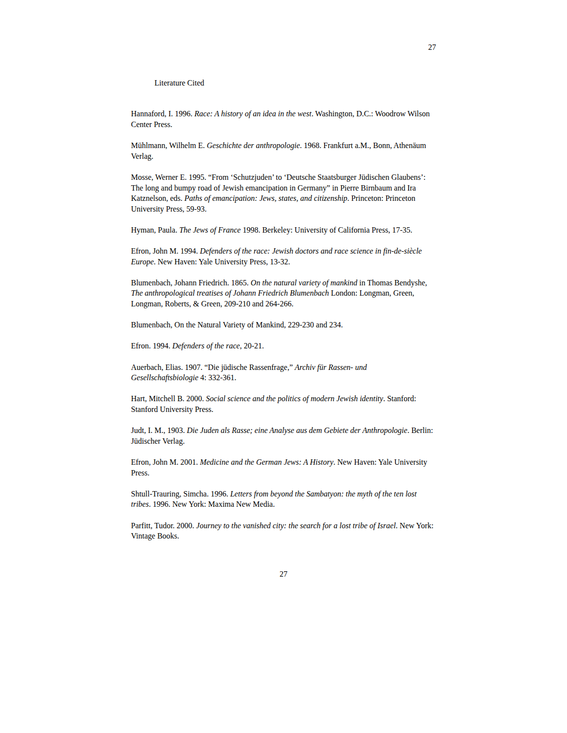27
Literature Cited
Hannaford, I. 1996. Race: A history of an idea in the west. Washington, D.C.: Woodrow Wilson Center Press.
Mühlmann, Wilhelm E. Geschichte der anthropologie. 1968. Frankfurt a.M., Bonn, Athenäum Verlag.
Mosse, Werner E. 1995. “From ‘Schutzjuden’ to ‘Deutsche Staatsburger Jüdischen Glaubens’: The long and bumpy road of Jewish emancipation in Germany” in Pierre Birnbaum and Ira Katznelson, eds. Paths of emancipation: Jews, states, and citizenship. Princeton: Princeton University Press, 59-93.
Hyman, Paula. The Jews of France 1998. Berkeley: University of California Press, 17-35.
Efron, John M. 1994. Defenders of the race: Jewish doctors and race science in fin-de-siècle Europe. New Haven: Yale University Press, 13-32.
Blumenbach, Johann Friedrich. 1865. On the natural variety of mankind in Thomas Bendyshe, The anthropological treatises of Johann Friedrich Blumenbach London: Longman, Green, Longman, Roberts, & Green, 209-210 and 264-266.
Blumenbach, On the Natural Variety of Mankind, 229-230 and 234.
Efron. 1994. Defenders of the race, 20-21.
Auerbach, Elias. 1907. “Die jüdische Rassenfrage,” Archiv für Rassen- und Gesellschaftsbiologie 4: 332-361.
Hart, Mitchell B. 2000. Social science and the politics of modern Jewish identity. Stanford: Stanford University Press.
Judt, I. M., 1903. Die Juden als Rasse; eine Analyse aus dem Gebiete der Anthropologie. Berlin: Jüdischer Verlag.
Efron, John M. 2001. Medicine and the German Jews: A History. New Haven: Yale University Press.
Shtull-Trauring, Simcha. 1996. Letters from beyond the Sambatyon: the myth of the ten lost tribes. 1996. New York: Maxima New Media.
Parfitt, Tudor. 2000. Journey to the vanished city: the search for a lost tribe of Israel. New York: Vintage Books.
27